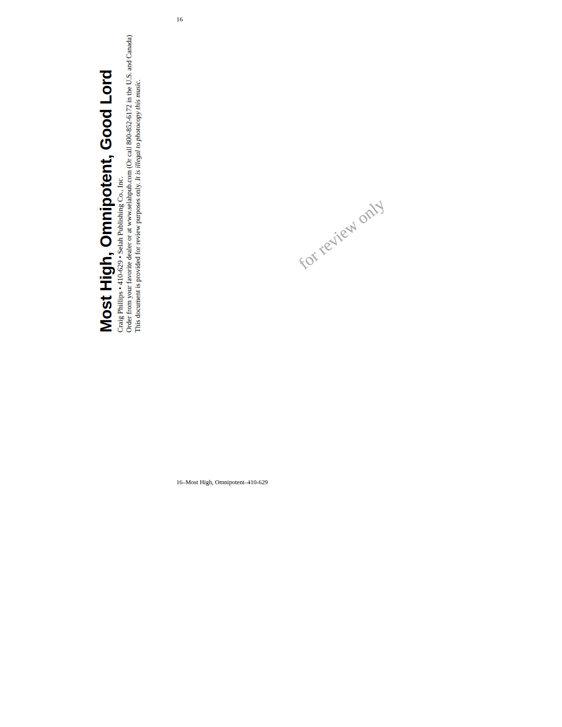Most High, Omnipotent, Good Lord
Craig Phillips • 410-629 • Selah Publishing Co., Inc.
Order from your favorite dealer or at www.selahpub.com (Or call 800-852-6172 in the U.S. and Canada)
This document is provided for review purposes only. It is illegal to photocopy this music.
16
Measure 107 begins with a forte dynamic. Voices sing: and follow thy commandments.
Measure 109, Tempo I. Voices sustain the word still.
for review only
16–Most High, Omnipotent–410-629